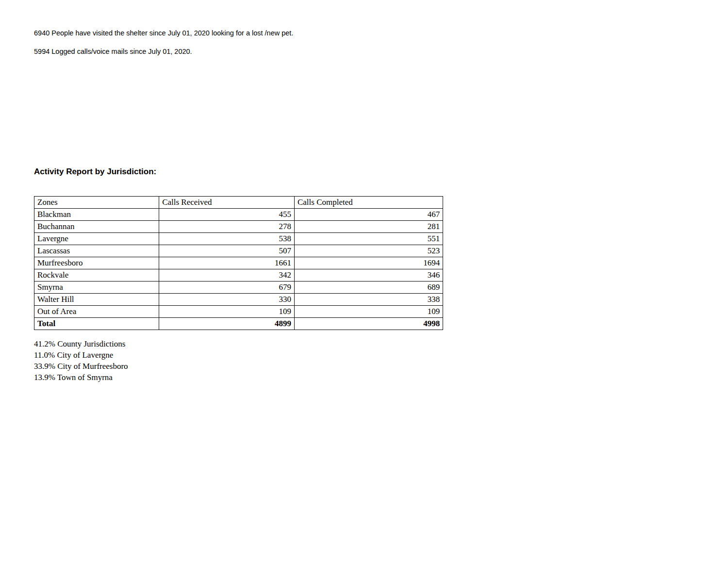6940 People have visited the shelter since July 01, 2020 looking for a lost /new pet.
5994 Logged calls/voice mails since July 01, 2020.
Activity Report by Jurisdiction:
| Zones | Calls Received | Calls Completed |
| --- | --- | --- |
| Blackman | 455 | 467 |
| Buchannan | 278 | 281 |
| Lavergne | 538 | 551 |
| Lascassas | 507 | 523 |
| Murfreesboro | 1661 | 1694 |
| Rockvale | 342 | 346 |
| Smyrna | 679 | 689 |
| Walter Hill | 330 | 338 |
| Out of Area | 109 | 109 |
| Total | 4899 | 4998 |
41.2% County Jurisdictions
11.0% City of Lavergne
33.9% City of Murfreesboro
13.9% Town of Smyrna